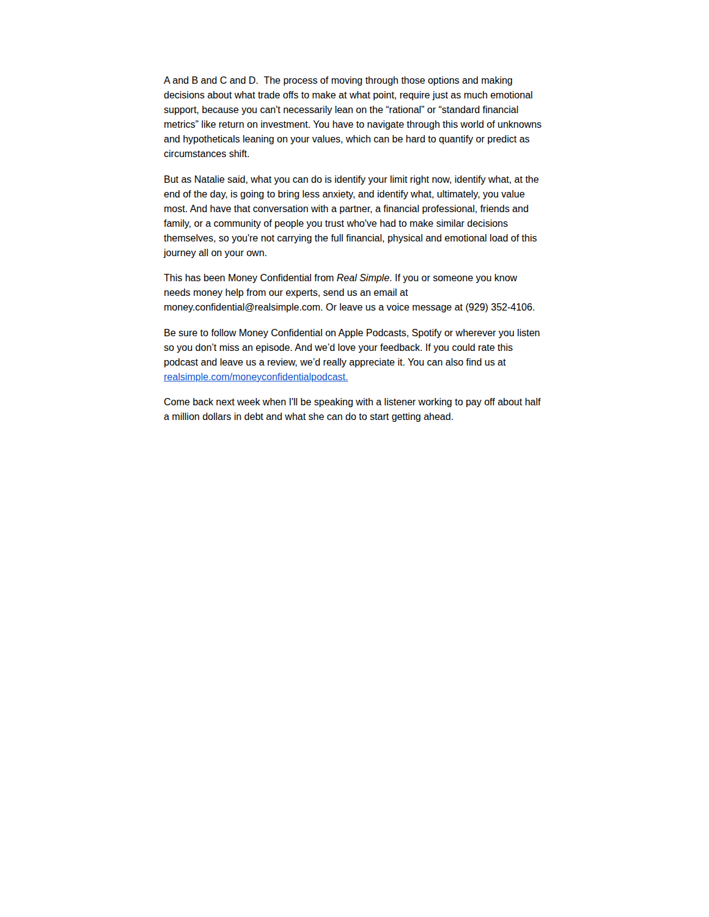A and B and C and D. The process of moving through those options and making decisions about what trade offs to make at what point, require just as much emotional support, because you can't necessarily lean on the “rational” or “standard financial metrics” like return on investment. You have to navigate through this world of unknowns and hypotheticals leaning on your values, which can be hard to quantify or predict as circumstances shift.
But as Natalie said, what you can do is identify your limit right now, identify what, at the end of the day, is going to bring less anxiety, and identify what, ultimately, you value most. And have that conversation with a partner, a financial professional, friends and family, or a community of people you trust who've had to make similar decisions themselves, so you're not carrying the full financial, physical and emotional load of this journey all on your own.
This has been Money Confidential from Real Simple. If you or someone you know needs money help from our experts, send us an email at money.confidential@realsimple.com. Or leave us a voice message at (929) 352-4106.
Be sure to follow Money Confidential on Apple Podcasts, Spotify or wherever you listen so you don’t miss an episode. And we’d love your feedback. If you could rate this podcast and leave us a review, we’d really appreciate it. You can also find us at realsimple.com/moneyconfidentialpodcast.
Come back next week when I'll be speaking with a listener working to pay off about half a million dollars in debt and what she can do to start getting ahead.